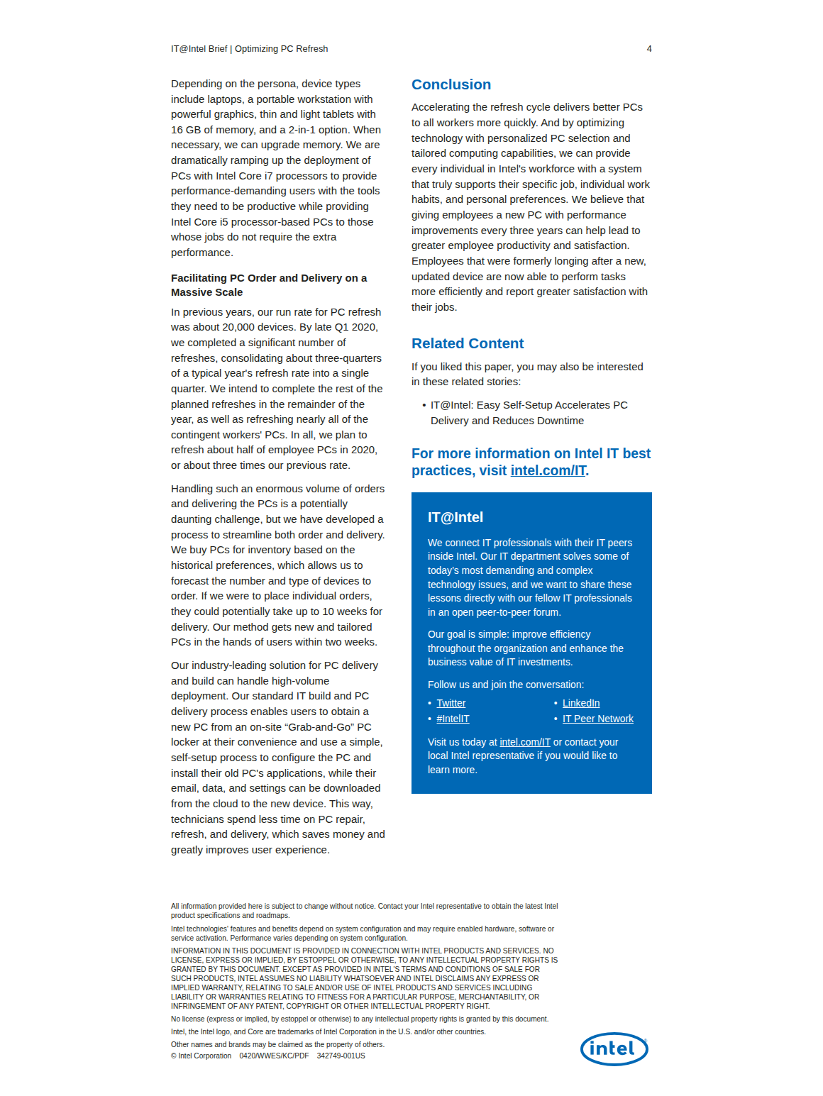IT@Intel Brief | Optimizing PC Refresh
4
Depending on the persona, device types include laptops, a portable workstation with powerful graphics, thin and light tablets with 16 GB of memory, and a 2-in-1 option. When necessary, we can upgrade memory. We are dramatically ramping up the deployment of PCs with Intel Core i7 processors to provide performance-demanding users with the tools they need to be productive while providing Intel Core i5 processor-based PCs to those whose jobs do not require the extra performance.
Facilitating PC Order and Delivery on a Massive Scale
In previous years, our run rate for PC refresh was about 20,000 devices. By late Q1 2020, we completed a significant number of refreshes, consolidating about three-quarters of a typical year's refresh rate into a single quarter. We intend to complete the rest of the planned refreshes in the remainder of the year, as well as refreshing nearly all of the contingent workers' PCs. In all, we plan to refresh about half of employee PCs in 2020, or about three times our previous rate.
Handling such an enormous volume of orders and delivering the PCs is a potentially daunting challenge, but we have developed a process to streamline both order and delivery. We buy PCs for inventory based on the historical preferences, which allows us to forecast the number and type of devices to order. If we were to place individual orders, they could potentially take up to 10 weeks for delivery. Our method gets new and tailored PCs in the hands of users within two weeks.
Our industry-leading solution for PC delivery and build can handle high-volume deployment. Our standard IT build and PC delivery process enables users to obtain a new PC from an on-site “Grab-and-Go” PC locker at their convenience and use a simple, self-setup process to configure the PC and install their old PC's applications, while their email, data, and settings can be downloaded from the cloud to the new device. This way, technicians spend less time on PC repair, refresh, and delivery, which saves money and greatly improves user experience.
Conclusion
Accelerating the refresh cycle delivers better PCs to all workers more quickly. And by optimizing technology with personalized PC selection and tailored computing capabilities, we can provide every individual in Intel's workforce with a system that truly supports their specific job, individual work habits, and personal preferences. We believe that giving employees a new PC with performance improvements every three years can help lead to greater employee productivity and satisfaction. Employees that were formerly longing after a new, updated device are now able to perform tasks more efficiently and report greater satisfaction with their jobs.
Related Content
If you liked this paper, you may also be interested in these related stories:
IT@Intel: Easy Self-Setup Accelerates PC Delivery and Reduces Downtime
For more information on Intel IT best practices, visit intel.com/IT.
IT@Intel
We connect IT professionals with their IT peers inside Intel. Our IT department solves some of today’s most demanding and complex technology issues, and we want to share these lessons directly with our fellow IT professionals in an open peer-to-peer forum.
Our goal is simple: improve efficiency throughout the organization and enhance the business value of IT investments.
Follow us and join the conversation:
Twitter
#IntelIT
LinkedIn
IT Peer Network
Visit us today at intel.com/IT or contact your local Intel representative if you would like to learn more.
All information provided here is subject to change without notice. Contact your Intel representative to obtain the latest Intel product specifications and roadmaps.
Intel technologies' features and benefits depend on system configuration and may require enabled hardware, software or service activation. Performance varies depending on system configuration.
INFORMATION IN THIS DOCUMENT IS PROVIDED IN CONNECTION WITH INTEL PRODUCTS AND SERVICES. NO LICENSE, EXPRESS OR IMPLIED, BY ESTOPPEL OR OTHERWISE, TO ANY INTELLECTUAL PROPERTY RIGHTS IS GRANTED BY THIS DOCUMENT. EXCEPT AS PROVIDED IN INTEL'S TERMS AND CONDITIONS OF SALE FOR SUCH PRODUCTS, INTEL ASSUMES NO LIABILITY WHATSOEVER AND INTEL DISCLAIMS ANY EXPRESS OR IMPLIED WARRANTY, RELATING TO SALE AND/OR USE OF INTEL PRODUCTS AND SERVICES INCLUDING LIABILITY OR WARRANTIES RELATING TO FITNESS FOR A PARTICULAR PURPOSE, MERCHANTABILITY, OR INFRINGEMENT OF ANY PATENT, COPYRIGHT OR OTHER INTELLECTUAL PROPERTY RIGHT.
No license (express or implied, by estoppel or otherwise) to any intellectual property rights is granted by this document.
Intel, the Intel logo, and Core are trademarks of Intel Corporation in the U.S. and/or other countries.
Other names and brands may be claimed as the property of others.
© Intel Corporation 0420/WWES/KC/PDF 342749-001US
®